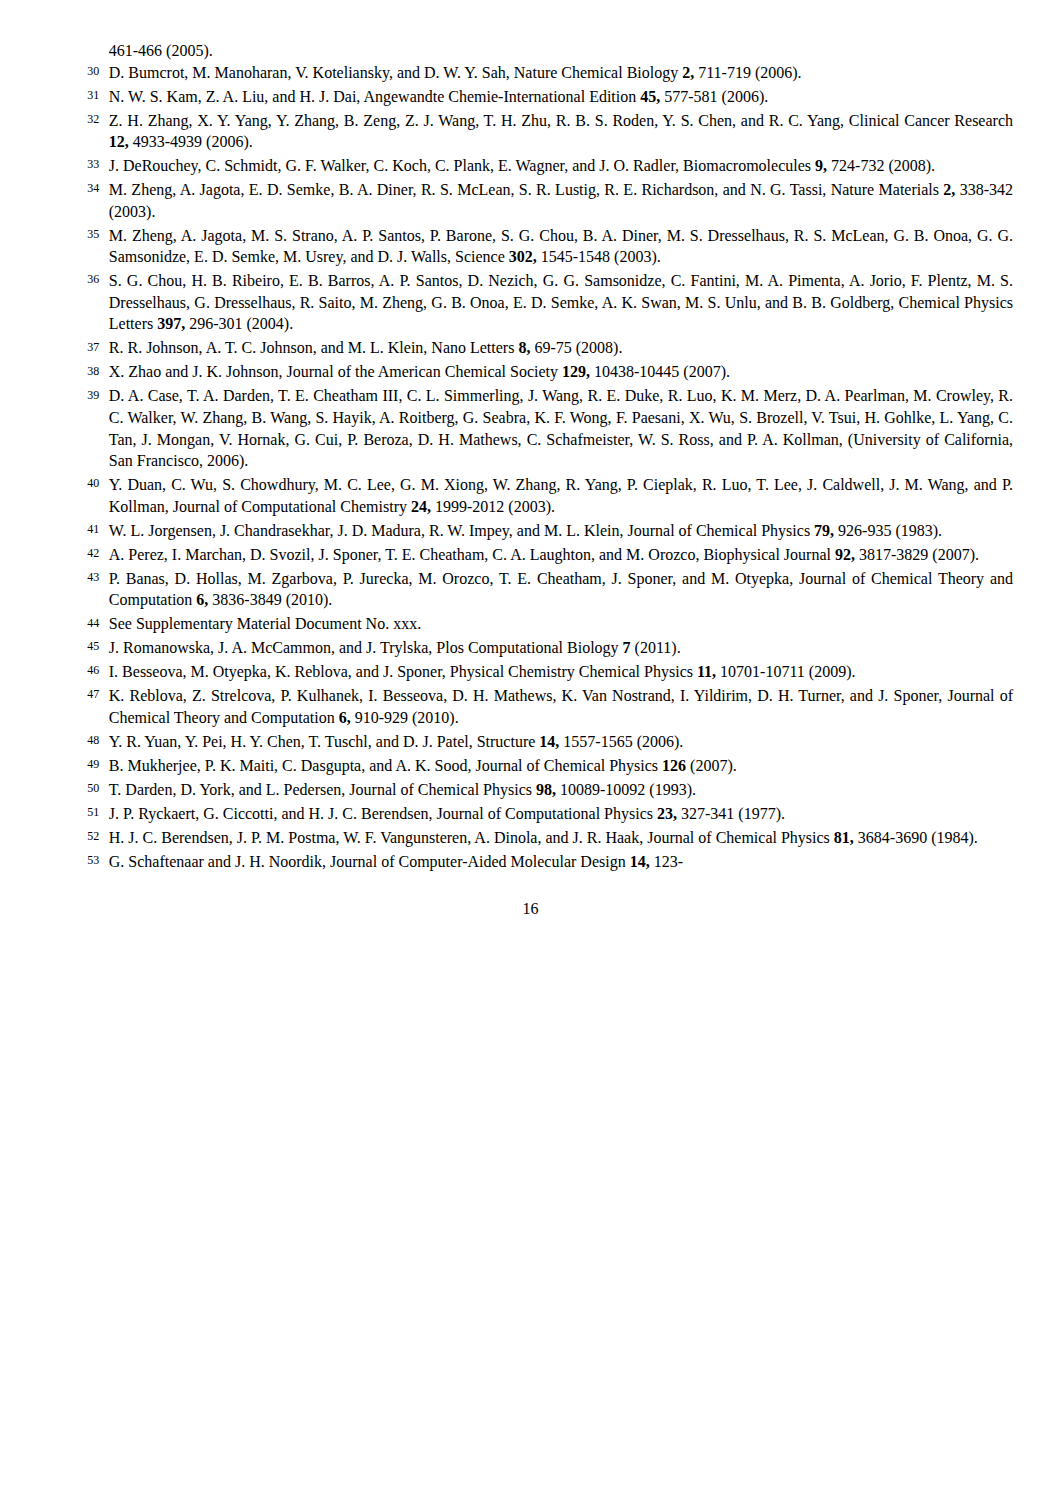461-466 (2005).
30 D. Bumcrot, M. Manoharan, V. Koteliansky, and D. W. Y. Sah, Nature Chemical Biology 2, 711-719 (2006).
31 N. W. S. Kam, Z. A. Liu, and H. J. Dai, Angewandte Chemie-International Edition 45, 577-581 (2006).
32 Z. H. Zhang, X. Y. Yang, Y. Zhang, B. Zeng, Z. J. Wang, T. H. Zhu, R. B. S. Roden, Y. S. Chen, and R. C. Yang, Clinical Cancer Research 12, 4933-4939 (2006).
33 J. DeRouchey, C. Schmidt, G. F. Walker, C. Koch, C. Plank, E. Wagner, and J. O. Radler, Biomacromolecules 9, 724-732 (2008).
34 M. Zheng, A. Jagota, E. D. Semke, B. A. Diner, R. S. McLean, S. R. Lustig, R. E. Richardson, and N. G. Tassi, Nature Materials 2, 338-342 (2003).
35 M. Zheng, A. Jagota, M. S. Strano, A. P. Santos, P. Barone, S. G. Chou, B. A. Diner, M. S. Dresselhaus, R. S. McLean, G. B. Onoa, G. G. Samsonidze, E. D. Semke, M. Usrey, and D. J. Walls, Science 302, 1545-1548 (2003).
36 S. G. Chou, H. B. Ribeiro, E. B. Barros, A. P. Santos, D. Nezich, G. G. Samsonidze, C. Fantini, M. A. Pimenta, A. Jorio, F. Plentz, M. S. Dresselhaus, G. Dresselhaus, R. Saito, M. Zheng, G. B. Onoa, E. D. Semke, A. K. Swan, M. S. Unlu, and B. B. Goldberg, Chemical Physics Letters 397, 296-301 (2004).
37 R. R. Johnson, A. T. C. Johnson, and M. L. Klein, Nano Letters 8, 69-75 (2008).
38 X. Zhao and J. K. Johnson, Journal of the American Chemical Society 129, 10438-10445 (2007).
39 D. A. Case, T. A. Darden, T. E. Cheatham III, C. L. Simmerling, J. Wang, R. E. Duke, R. Luo, K. M. Merz, D. A. Pearlman, M. Crowley, R. C. Walker, W. Zhang, B. Wang, S. Hayik, A. Roitberg, G. Seabra, K. F. Wong, F. Paesani, X. Wu, S. Brozell, V. Tsui, H. Gohlke, L. Yang, C. Tan, J. Mongan, V. Hornak, G. Cui, P. Beroza, D. H. Mathews, C. Schafmeister, W. S. Ross, and P. A. Kollman, (University of California, San Francisco, 2006).
40 Y. Duan, C. Wu, S. Chowdhury, M. C. Lee, G. M. Xiong, W. Zhang, R. Yang, P. Cieplak, R. Luo, T. Lee, J. Caldwell, J. M. Wang, and P. Kollman, Journal of Computational Chemistry 24, 1999-2012 (2003).
41 W. L. Jorgensen, J. Chandrasekhar, J. D. Madura, R. W. Impey, and M. L. Klein, Journal of Chemical Physics 79, 926-935 (1983).
42 A. Perez, I. Marchan, D. Svozil, J. Sponer, T. E. Cheatham, C. A. Laughton, and M. Orozco, Biophysical Journal 92, 3817-3829 (2007).
43 P. Banas, D. Hollas, M. Zgarbova, P. Jurecka, M. Orozco, T. E. Cheatham, J. Sponer, and M. Otyepka, Journal of Chemical Theory and Computation 6, 3836-3849 (2010).
44 See Supplementary Material Document No. xxx.
45 J. Romanowska, J. A. McCammon, and J. Trylska, Plos Computational Biology 7 (2011).
46 I. Besseova, M. Otyepka, K. Reblova, and J. Sponer, Physical Chemistry Chemical Physics 11, 10701-10711 (2009).
47 K. Reblova, Z. Strelcova, P. Kulhanek, I. Besseova, D. H. Mathews, K. Van Nostrand, I. Yildirim, D. H. Turner, and J. Sponer, Journal of Chemical Theory and Computation 6, 910-929 (2010).
48 Y. R. Yuan, Y. Pei, H. Y. Chen, T. Tuschl, and D. J. Patel, Structure 14, 1557-1565 (2006).
49 B. Mukherjee, P. K. Maiti, C. Dasgupta, and A. K. Sood, Journal of Chemical Physics 126 (2007).
50 T. Darden, D. York, and L. Pedersen, Journal of Chemical Physics 98, 10089-10092 (1993).
51 J. P. Ryckaert, G. Ciccotti, and H. J. C. Berendsen, Journal of Computational Physics 23, 327-341 (1977).
52 H. J. C. Berendsen, J. P. M. Postma, W. F. Vangunsteren, A. Dinola, and J. R. Haak, Journal of Chemical Physics 81, 3684-3690 (1984).
53 G. Schaftenaar and J. H. Noordik, Journal of Computer-Aided Molecular Design 14, 123-
16